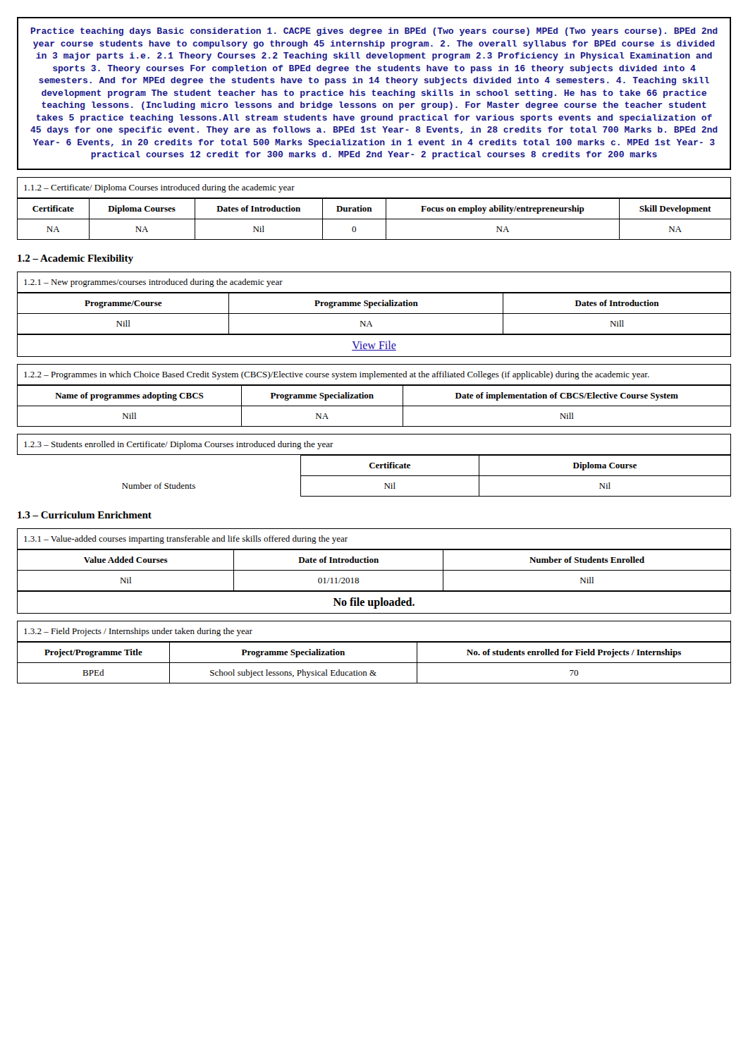Practice teaching days Basic consideration 1. CACPE gives degree in BPEd (Two years course) MPEd (Two years course). BPEd 2nd year course students have to compulsory go through 45 internship program. 2. The overall syllabus for BPEd course is divided in 3 major parts i.e. 2.1 Theory Courses 2.2 Teaching skill development program 2.3 Proficiency in Physical Examination and sports 3. Theory courses For completion of BPEd degree the students have to pass in 16 theory subjects divided into 4 semesters. And for MPEd degree the students have to pass in 14 theory subjects divided into 4 semesters. 4. Teaching skill development program The student teacher has to practice his teaching skills in school setting. He has to take 66 practice teaching lessons. (Including micro lessons and bridge lessons on per group). For Master degree course the teacher student takes 5 practice teaching lessons.All stream students have ground practical for various sports events and specialization of 45 days for one specific event. They are as follows a. BPEd 1st Year- 8 Events, in 28 credits for total 700 Marks b. BPEd 2nd Year- 6 Events, in 20 credits for total 500 Marks Specialization in 1 event in 4 credits total 100 marks c. MPEd 1st Year- 3 practical courses 12 credit for 300 marks d. MPEd 2nd Year- 2 practical courses 8 credits for 200 marks
1.1.2 – Certificate/ Diploma Courses introduced during the academic year
| Certificate | Diploma Courses | Dates of Introduction | Duration | Focus on employ ability/entrepreneurship | Skill Development |
| --- | --- | --- | --- | --- | --- |
| NA | NA | Nil | 0 | NA | NA |
1.2 – Academic Flexibility
1.2.1 – New programmes/courses introduced during the academic year
| Programme/Course | Programme Specialization | Dates of Introduction |
| --- | --- | --- |
| Nill | NA | Nill |
View File
1.2.2 – Programmes in which Choice Based Credit System (CBCS)/Elective course system implemented at the affiliated Colleges (if applicable) during the academic year.
| Name of programmes adopting CBCS | Programme Specialization | Date of implementation of CBCS/Elective Course System |
| --- | --- | --- |
| Nill | NA | Nill |
1.2.3 – Students enrolled in Certificate/ Diploma Courses introduced during the year
| | Certificate | Diploma Course |
| Number of Students | Nil | Nil |
1.3 – Curriculum Enrichment
1.3.1 – Value-added courses imparting transferable and life skills offered during the year
| Value Added Courses | Date of Introduction | Number of Students Enrolled |
| --- | --- | --- |
| Nil | 01/11/2018 | Nill |
No file uploaded.
1.3.2 – Field Projects / Internships under taken during the year
| Project/Programme Title | Programme Specialization | No. of students enrolled for Field Projects / Internships |
| --- | --- | --- |
| BPEd | School subject lessons, Physical Education & | 70 |